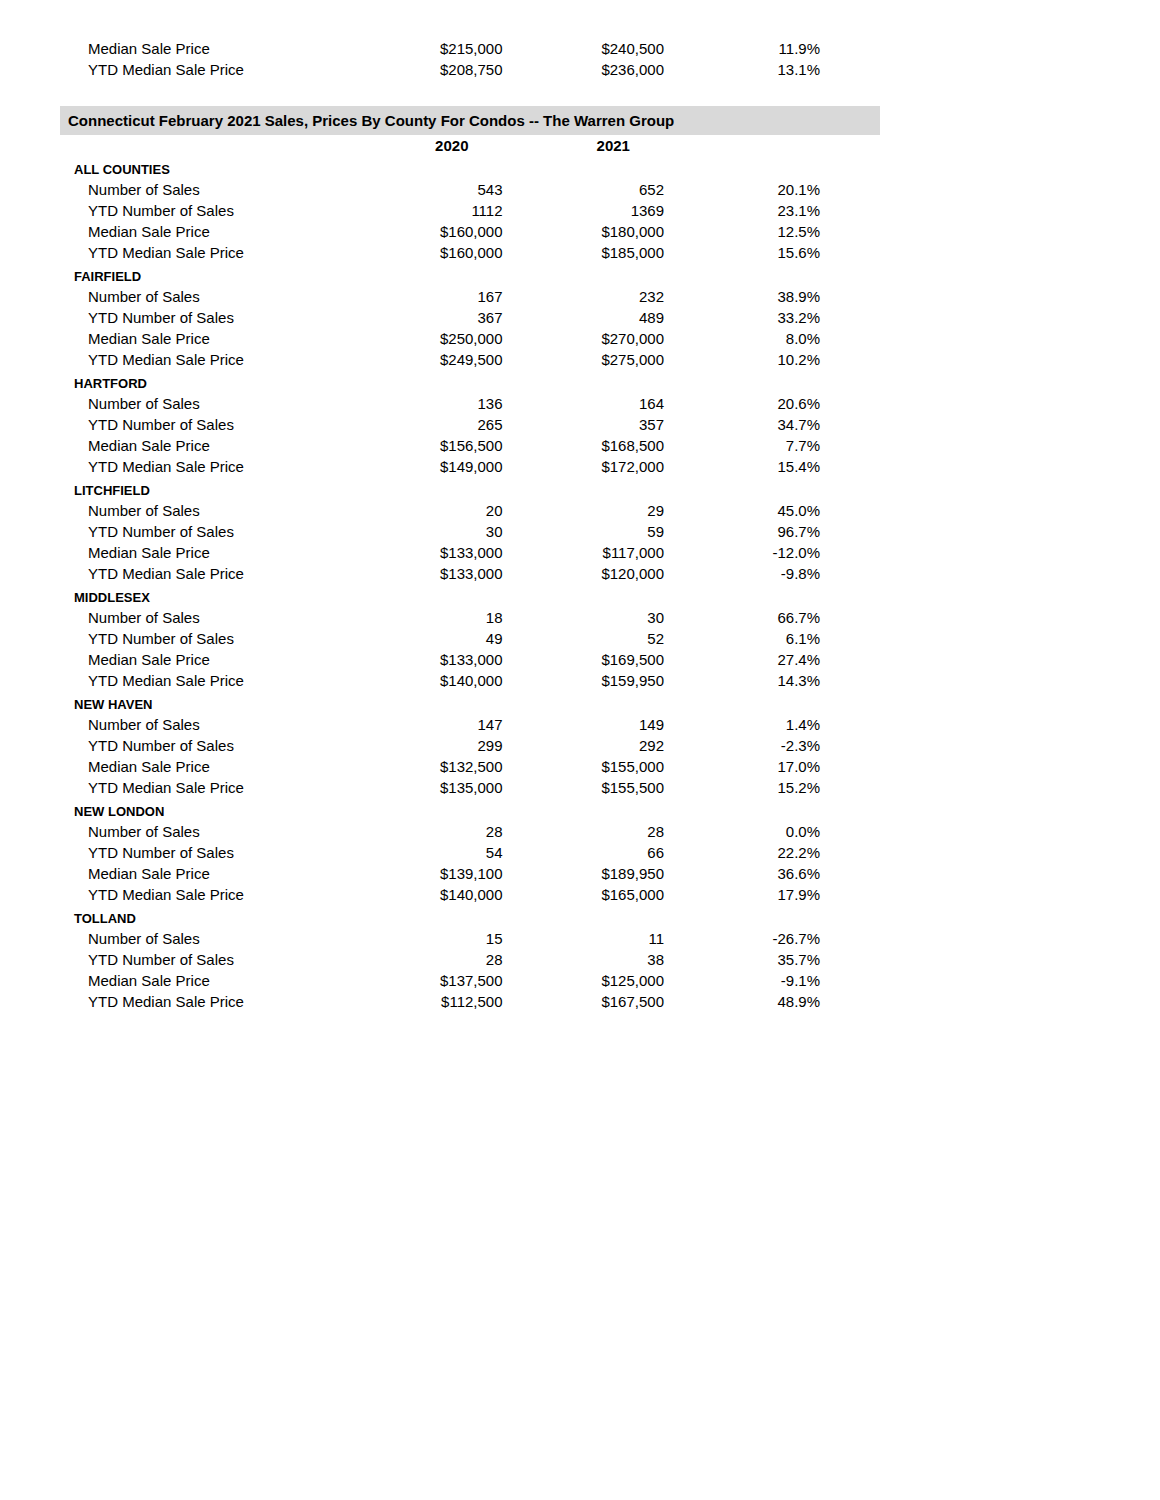| Median Sale Price | $215,000 | $240,500 | 11.9% |
| YTD Median Sale Price | $208,750 | $236,000 | 13.1% |
| Connecticut February 2021 Sales, Prices By County For Condos -- The Warren Group |
| | 2020 | 2021 | |
| ALL COUNTIES |
| Number of Sales | 543 | 652 | 20.1% |
| YTD Number of Sales | 1112 | 1369 | 23.1% |
| Median Sale Price | $160,000 | $180,000 | 12.5% |
| YTD Median Sale Price | $160,000 | $185,000 | 15.6% |
| FAIRFIELD |
| Number of Sales | 167 | 232 | 38.9% |
| YTD Number of Sales | 367 | 489 | 33.2% |
| Median Sale Price | $250,000 | $270,000 | 8.0% |
| YTD Median Sale Price | $249,500 | $275,000 | 10.2% |
| HARTFORD |
| Number of Sales | 136 | 164 | 20.6% |
| YTD Number of Sales | 265 | 357 | 34.7% |
| Median Sale Price | $156,500 | $168,500 | 7.7% |
| YTD Median Sale Price | $149,000 | $172,000 | 15.4% |
| LITCHFIELD |
| Number of Sales | 20 | 29 | 45.0% |
| YTD Number of Sales | 30 | 59 | 96.7% |
| Median Sale Price | $133,000 | $117,000 | -12.0% |
| YTD Median Sale Price | $133,000 | $120,000 | -9.8% |
| MIDDLESEX |
| Number of Sales | 18 | 30 | 66.7% |
| YTD Number of Sales | 49 | 52 | 6.1% |
| Median Sale Price | $133,000 | $169,500 | 27.4% |
| YTD Median Sale Price | $140,000 | $159,950 | 14.3% |
| NEW HAVEN |
| Number of Sales | 147 | 149 | 1.4% |
| YTD Number of Sales | 299 | 292 | -2.3% |
| Median Sale Price | $132,500 | $155,000 | 17.0% |
| YTD Median Sale Price | $135,000 | $155,500 | 15.2% |
| NEW LONDON |
| Number of Sales | 28 | 28 | 0.0% |
| YTD Number of Sales | 54 | 66 | 22.2% |
| Median Sale Price | $139,100 | $189,950 | 36.6% |
| YTD Median Sale Price | $140,000 | $165,000 | 17.9% |
| TOLLAND |
| Number of Sales | 15 | 11 | -26.7% |
| YTD Number of Sales | 28 | 38 | 35.7% |
| Median Sale Price | $137,500 | $125,000 | -9.1% |
| YTD Median Sale Price | $112,500 | $167,500 | 48.9% |